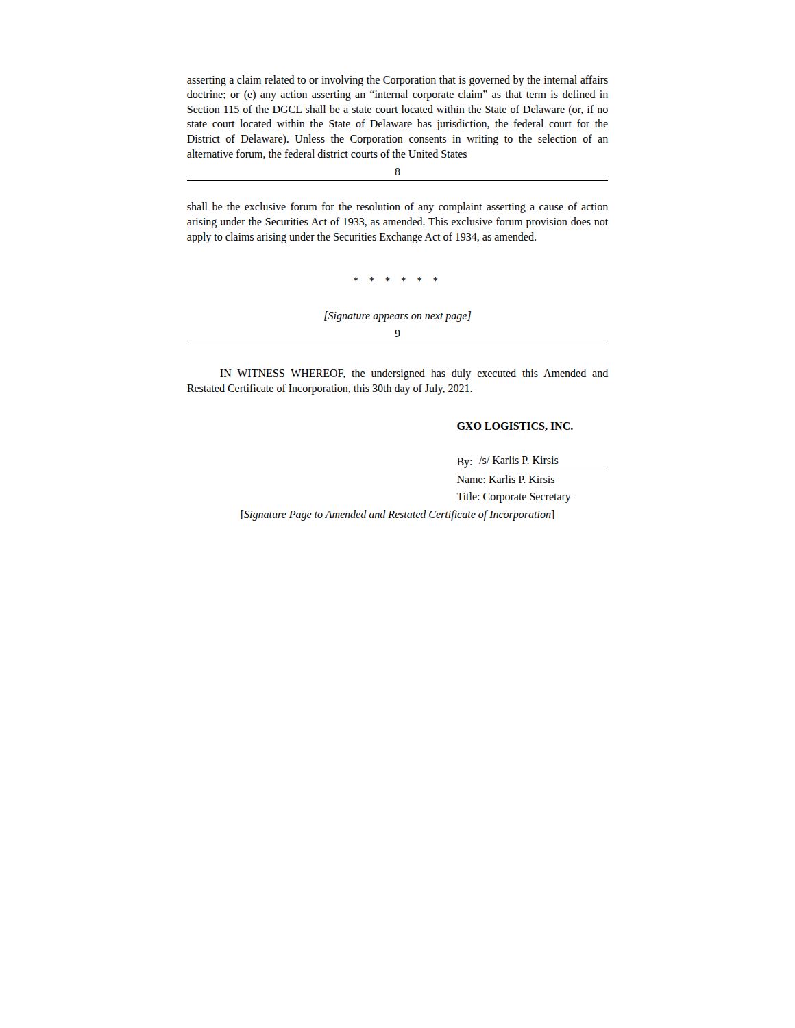asserting a claim related to or involving the Corporation that is governed by the internal affairs doctrine; or (e) any action asserting an “internal corporate claim” as that term is defined in Section 115 of the DGCL shall be a state court located within the State of Delaware (or, if no state court located within the State of Delaware has jurisdiction, the federal court for the District of Delaware). Unless the Corporation consents in writing to the selection of an alternative forum, the federal district courts of the United States
8
shall be the exclusive forum for the resolution of any complaint asserting a cause of action arising under the Securities Act of 1933, as amended. This exclusive forum provision does not apply to claims arising under the Securities Exchange Act of 1934, as amended.
* * * * * *
[Signature appears on next page]
9
IN WITNESS WHEREOF, the undersigned has duly executed this Amended and Restated Certificate of Incorporation, this 30th day of July, 2021.
GXO LOGISTICS, INC.
By: /s/ Karlis P. Kirsis
Name: Karlis P. Kirsis
Title: Corporate Secretary
[Signature Page to Amended and Restated Certificate of Incorporation]